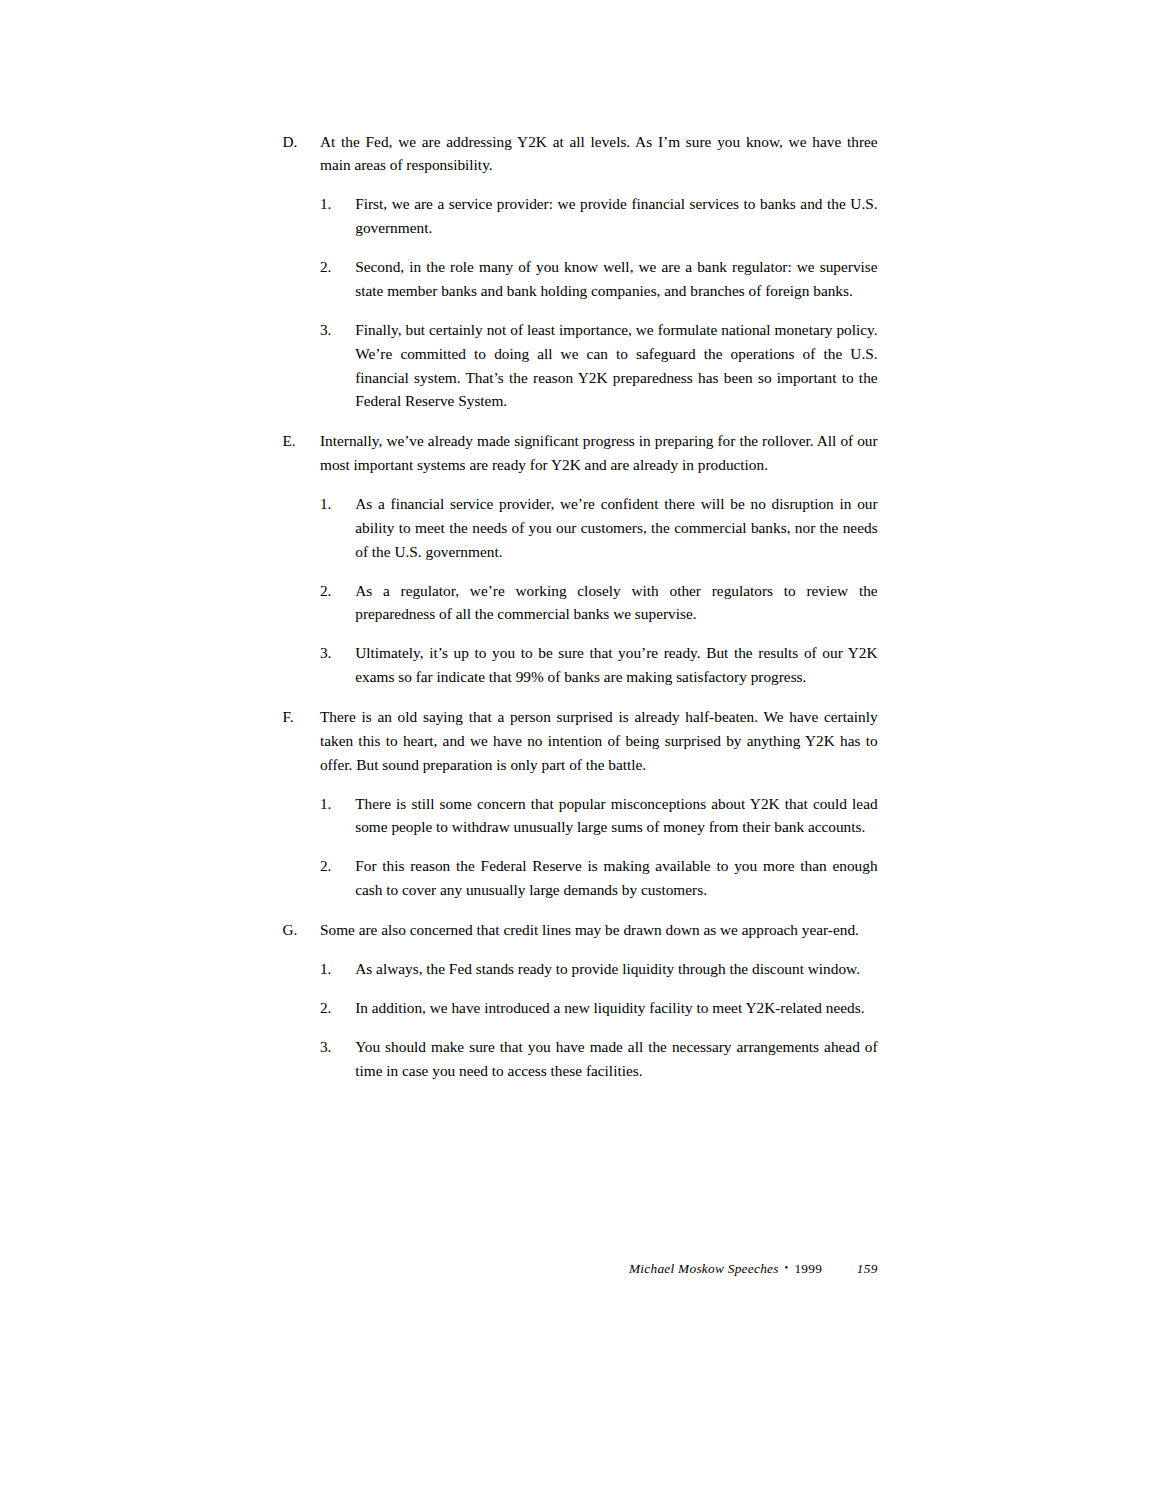D. At the Fed, we are addressing Y2K at all levels. As I’m sure you know, we have three main areas of responsibility.
1. First, we are a service provider: we provide financial services to banks and the U.S. government.
2. Second, in the role many of you know well, we are a bank regulator: we supervise state member banks and bank holding companies, and branches of foreign banks.
3. Finally, but certainly not of least importance, we formulate national monetary policy. We’re committed to doing all we can to safeguard the operations of the U.S. financial system. That’s the reason Y2K preparedness has been so important to the Federal Reserve System.
E. Internally, we’ve already made significant progress in preparing for the rollover. All of our most important systems are ready for Y2K and are already in production.
1. As a financial service provider, we’re confident there will be no disruption in our ability to meet the needs of you our customers, the commercial banks, nor the needs of the U.S. government.
2. As a regulator, we’re working closely with other regulators to review the preparedness of all the commercial banks we supervise.
3. Ultimately, it’s up to you to be sure that you’re ready. But the results of our Y2K exams so far indicate that 99% of banks are making satisfactory progress.
F. There is an old saying that a person surprised is already half-beaten. We have certainly taken this to heart, and we have no intention of being surprised by anything Y2K has to offer. But sound preparation is only part of the battle.
1. There is still some concern that popular misconceptions about Y2K that could lead some people to withdraw unusually large sums of money from their bank accounts.
2. For this reason the Federal Reserve is making available to you more than enough cash to cover any unusually large demands by customers.
G. Some are also concerned that credit lines may be drawn down as we approach year-end.
1. As always, the Fed stands ready to provide liquidity through the discount window.
2. In addition, we have introduced a new liquidity facility to meet Y2K-related needs.
3. You should make sure that you have made all the necessary arrangements ahead of time in case you need to access these facilities.
Michael Moskow Speeches•1999159